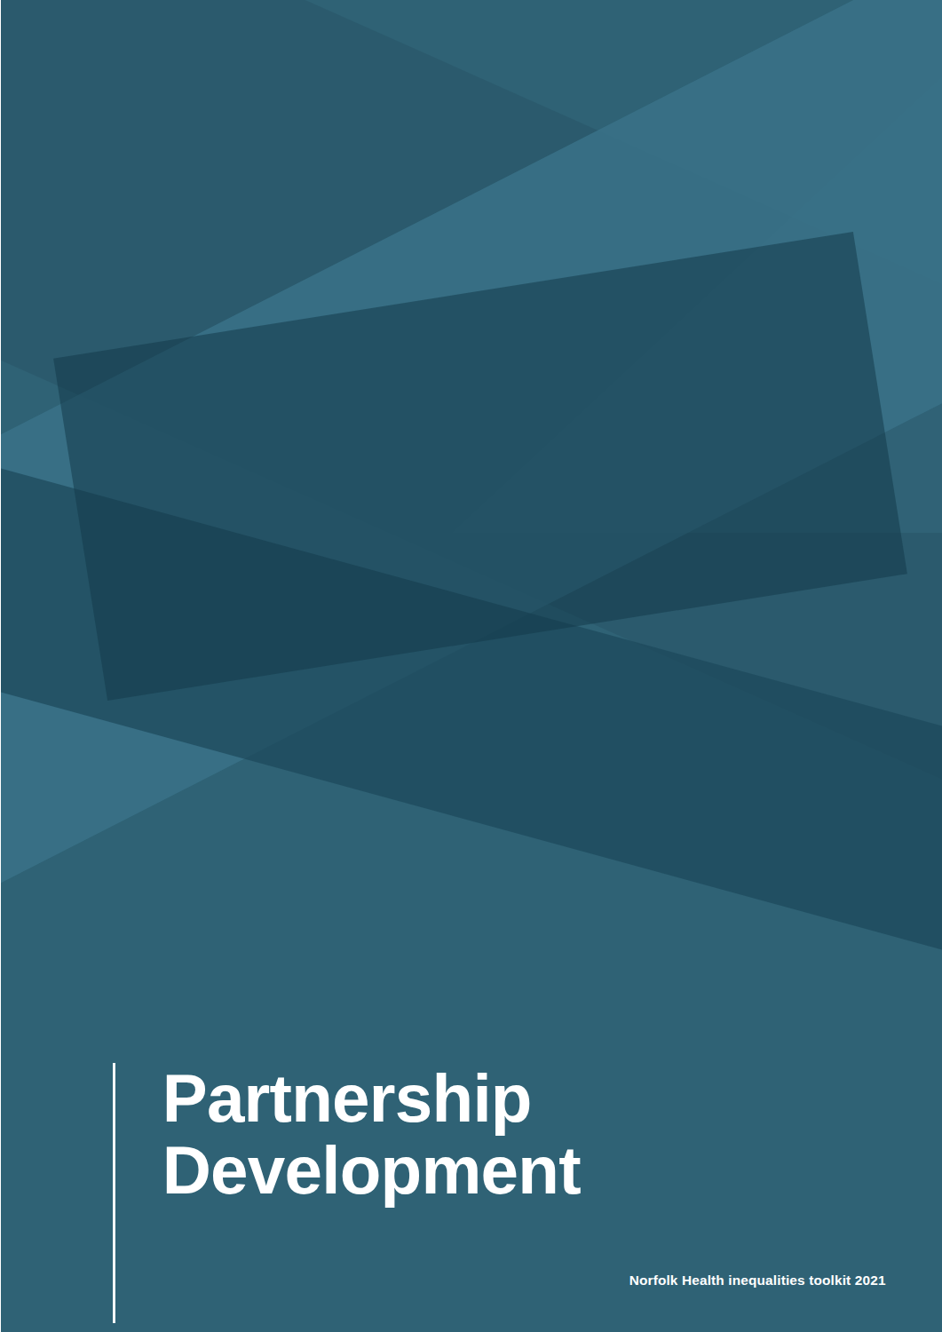Partnership Development
Norfolk Health inequalities toolkit 2021